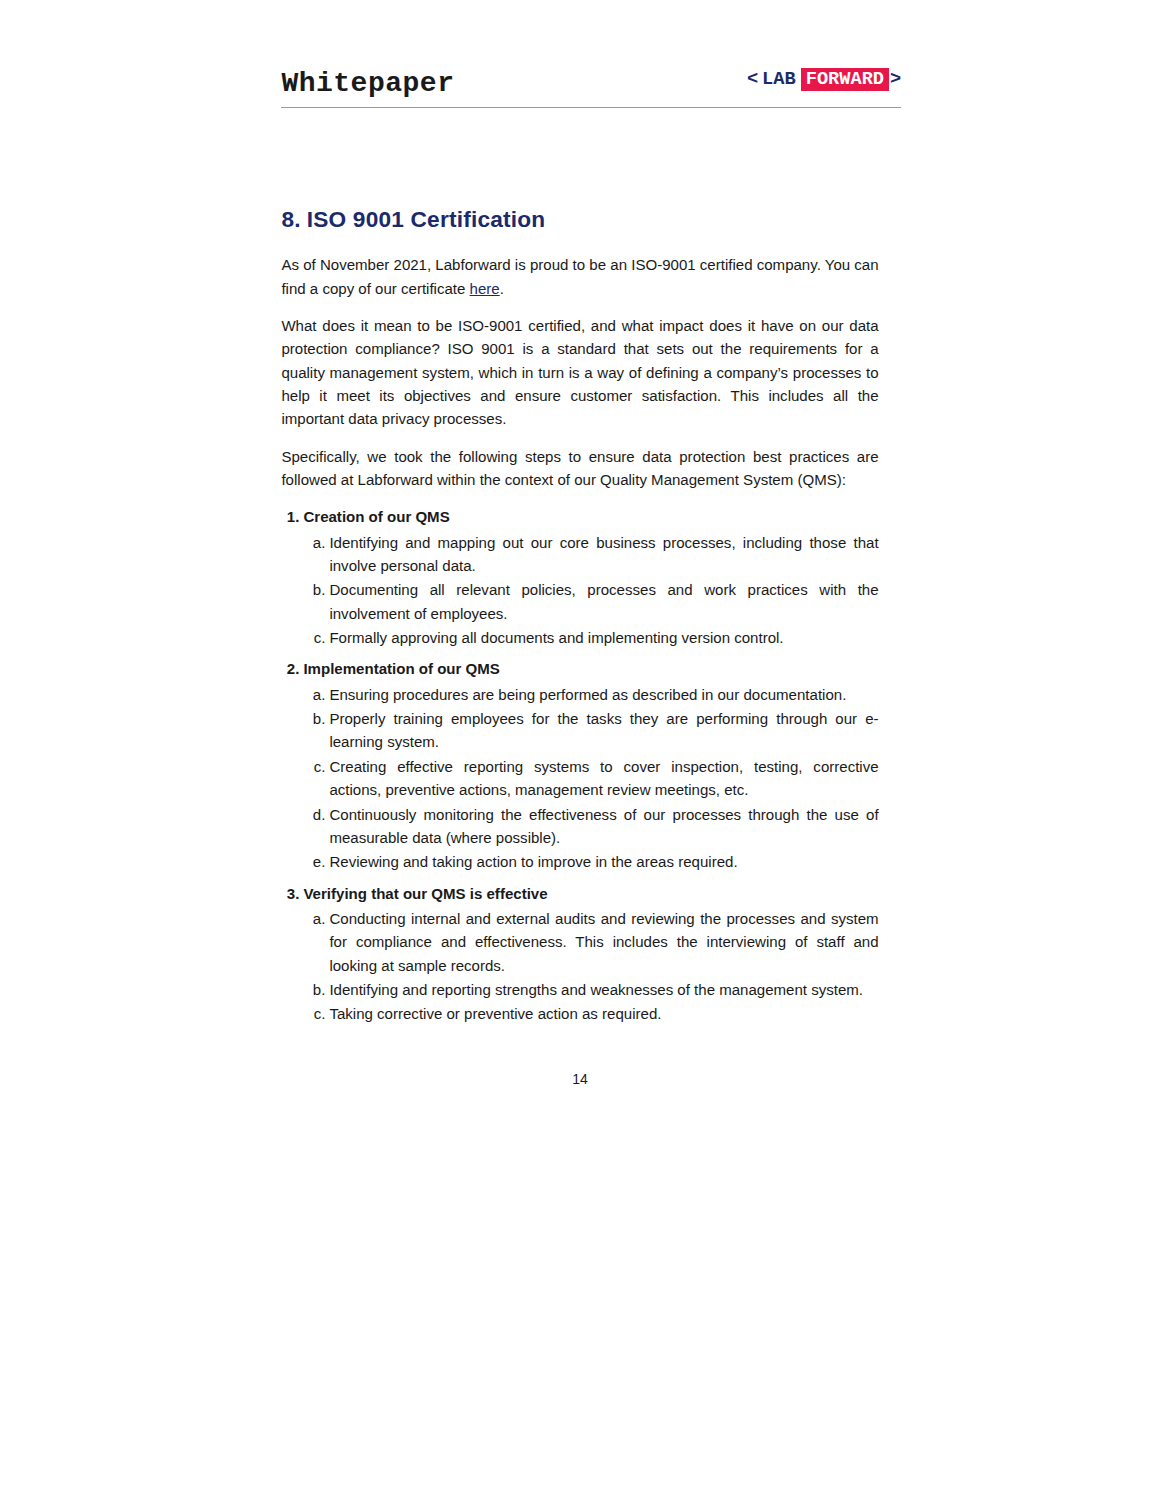Whitepaper
<LAB FORWARD>
8. ISO 9001 Certification
As of November 2021, Labforward is proud to be an ISO-9001 certified company. You can find a copy of our certificate here.
What does it mean to be ISO-9001 certified, and what impact does it have on our data protection compliance? ISO 9001 is a standard that sets out the requirements for a quality management system, which in turn is a way of defining a company’s processes to help it meet its objectives and ensure customer satisfaction. This includes all the important data privacy processes.
Specifically, we took the following steps to ensure data protection best practices are followed at Labforward within the context of our Quality Management System (QMS):
Creation of our QMS
Identifying and mapping out our core business processes, including those that involve personal data.
Documenting all relevant policies, processes and work practices with the involvement of employees.
Formally approving all documents and implementing version control.
Implementation of our QMS
Ensuring procedures are being performed as described in our documentation.
Properly training employees for the tasks they are performing through our e-learning system.
Creating effective reporting systems to cover inspection, testing, corrective actions, preventive actions, management review meetings, etc.
Continuously monitoring the effectiveness of our processes through the use of measurable data (where possible).
Reviewing and taking action to improve in the areas required.
Verifying that our QMS is effective
Conducting internal and external audits and reviewing the processes and system for compliance and effectiveness. This includes the interviewing of staff and looking at sample records.
Identifying and reporting strengths and weaknesses of the management system.
Taking corrective or preventive action as required.
14